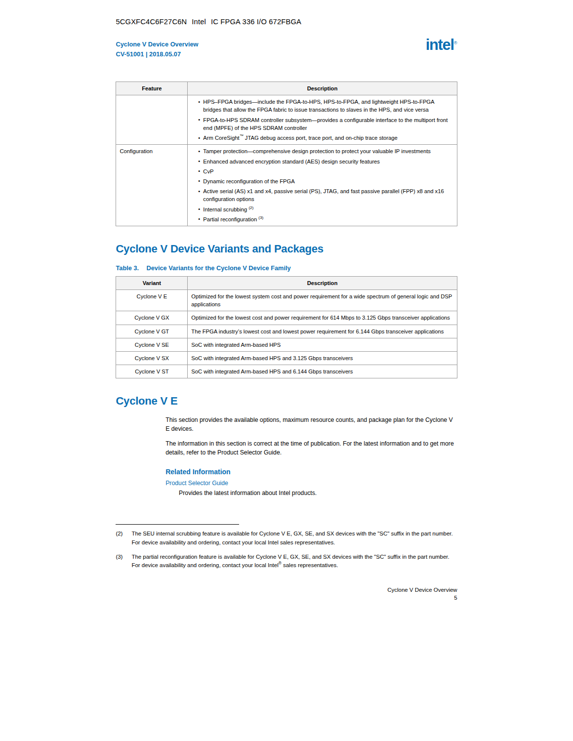5CGXFC4C6F27C6N Intel IC FPGA 336 I/O 672FBGA
Cyclone V Device Overview
CV-51001 | 2018.05.07
intel®
| Feature | Description |
| --- | --- |
| | HPS–FPGA bridges—include the FPGA-to-HPS, HPS-to-FPGA, and lightweight HPS-to-FPGA bridges that allow the FPGA fabric to issue transactions to slaves in the HPS, and vice versa FPGA-to-HPS SDRAM controller subsystem—provides a configurable interface to the multiport front end (MPFE) of the HPS SDRAM controller Arm CoreSight ™ JTAG debug access port, trace port, and on-chip trace storage |
| Configuration | Tamper protection—comprehensive design protection to protect your valuable IP investments Enhanced advanced encryption standard (AES) design security features CvP Dynamic reconfiguration of the FPGA Active serial (AS) x1 and x4, passive serial (PS), JTAG, and fast passive parallel (FPP) x8 and x16 configuration options Internal scrubbing (2) Partial reconfiguration (3) |
Cyclone V Device Variants and Packages
Table 3. Device Variants for the Cyclone V Device Family
| Variant | Description |
| --- | --- |
| Cyclone V E | Optimized for the lowest system cost and power requirement for a wide spectrum of general logic and DSP applications |
| Cyclone V GX | Optimized for the lowest cost and power requirement for 614 Mbps to 3.125 Gbps transceiver applications |
| Cyclone V GT | The FPGA industry’s lowest cost and lowest power requirement for 6.144 Gbps transceiver applications |
| Cyclone V SE | SoC with integrated Arm-based HPS |
| Cyclone V SX | SoC with integrated Arm-based HPS and 3.125 Gbps transceivers |
| Cyclone V ST | SoC with integrated Arm-based HPS and 6.144 Gbps transceivers |
Cyclone V E
This section provides the available options, maximum resource counts, and package plan for the Cyclone V E devices.
The information in this section is correct at the time of publication. For the latest information and to get more details, refer to the Product Selector Guide.
Related Information
Product Selector Guide
Provides the latest information about Intel products.
(2)
The SEU internal scrubbing feature is available for Cyclone V E, GX, SE, and SX devices with the "SC" suffix in the part number. For device availability and ordering, contact your local Intel sales representatives.
(3)
The partial reconfiguration feature is available for Cyclone V E, GX, SE, and SX devices with the "SC" suffix in the part number. For device availability and ordering, contact your local Intel® sales representatives.
Cyclone V Device Overview 5